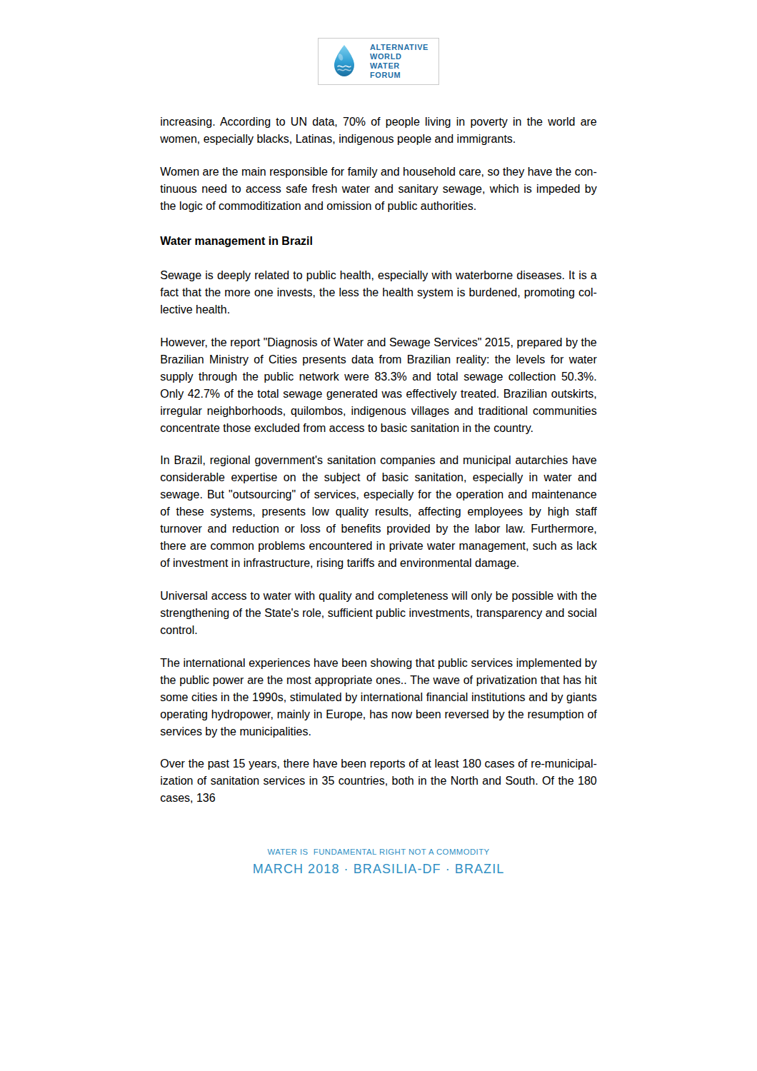Alternative
World
Water
Forum
increasing. According to UN data, 70% of people living in poverty in the world are women, especially blacks, Latinas, indigenous people and immigrants.
Women are the main responsible for family and household care, so they have the continuous need to access safe fresh water and sanitary sewage, which is impeded by the logic of commoditization and omission of public authorities.
Water management in Brazil
Sewage is deeply related to public health, especially with waterborne diseases. It is a fact that the more one invests, the less the health system is burdened, promoting collective health.
However, the report "Diagnosis of Water and Sewage Services" 2015, prepared by the Brazilian Ministry of Cities presents data from Brazilian reality: the levels for water supply through the public network were 83.3% and total sewage collection 50.3%. Only 42.7% of the total sewage generated was effectively treated. Brazilian outskirts, irregular neighborhoods, quilombos, indigenous villages and traditional communities concentrate those excluded from access to basic sanitation in the country.
In Brazil, regional government's sanitation companies and municipal autarchies have considerable expertise on the subject of basic sanitation, especially in water and sewage. But "outsourcing" of services, especially for the operation and maintenance of these systems, presents low quality results, affecting employees by high staff turnover and reduction or loss of benefits provided by the labor law. Furthermore, there are common problems encountered in private water management, such as lack of investment in infrastructure, rising tariffs and environmental damage.
Universal access to water with quality and completeness will only be possible with the strengthening of the State's role, sufficient public investments, transparency and social control.
The international experiences have been showing that public services implemented by the public power are the most appropriate ones.. The wave of privatization that has hit some cities in the 1990s, stimulated by international financial institutions and by giants operating hydropower, mainly in Europe, has now been reversed by the resumption of services by the municipalities.
Over the past 15 years, there have been reports of at least 180 cases of re-municipalization of sanitation services in 35 countries, both in the North and South. Of the 180 cases, 136
WATER IS FUNDAMENTAL RIGHT NOT A COMMODITY
MARCH 2018 · BRASILIA-DF · BRAZIL